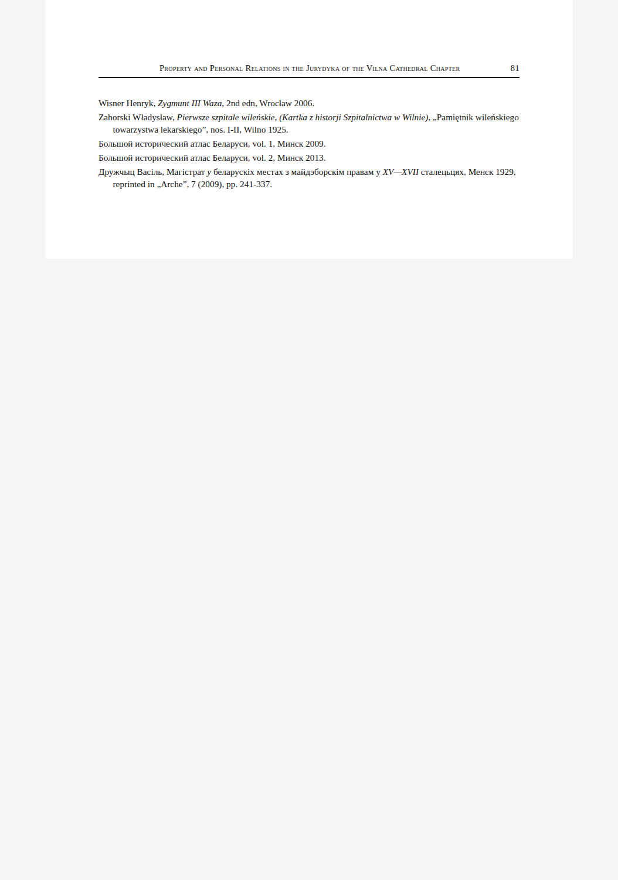Property and Personal Relations in the Jurydyka of the Vilna Cathedral Chapter 81
Wisner Henryk, Zygmunt III Waza, 2nd edn, Wrocław 2006.
Zahorski Władysław, Pierwsze szpitale wileńskie, (Kartka z historji Szpitalnictwa w Wilnie), „Pamiętnik wileńskiego towarzystwa lekarskiego”, nos. I-II, Wilno 1925.
Большой исторический атлас Беларуси, vol. 1, Минск 2009.
Большой исторический атлас Беларуси, vol. 2, Минск 2013.
Дружчыц Васіль, Магістрат у беларускіх местах з майдэборскім правам у XV—XVII сталецьцях, Менск 1929, reprinted in „Arche”, 7 (2009), pp. 241-337.